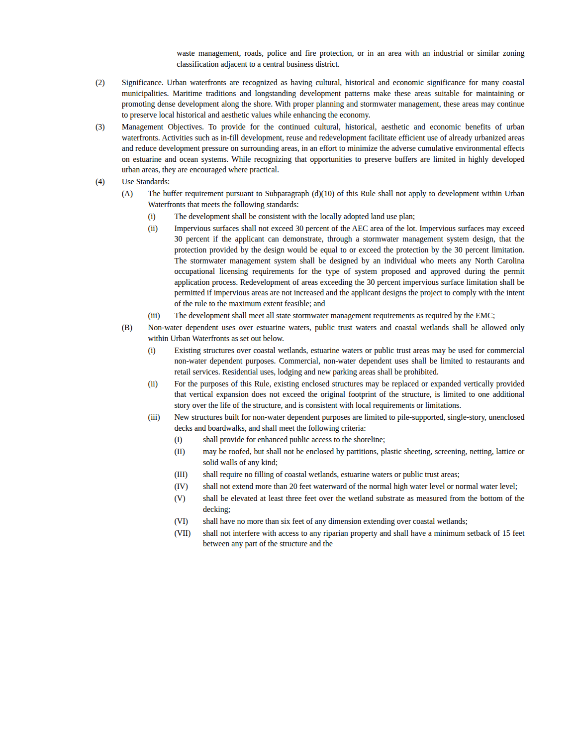waste management, roads, police and fire protection, or in an area with an industrial or similar zoning classification adjacent to a central business district.
(2) Significance. Urban waterfronts are recognized as having cultural, historical and economic significance for many coastal municipalities. Maritime traditions and longstanding development patterns make these areas suitable for maintaining or promoting dense development along the shore. With proper planning and stormwater management, these areas may continue to preserve local historical and aesthetic values while enhancing the economy.
(3) Management Objectives. To provide for the continued cultural, historical, aesthetic and economic benefits of urban waterfronts. Activities such as in-fill development, reuse and redevelopment facilitate efficient use of already urbanized areas and reduce development pressure on surrounding areas, in an effort to minimize the adverse cumulative environmental effects on estuarine and ocean systems. While recognizing that opportunities to preserve buffers are limited in highly developed urban areas, they are encouraged where practical.
(4) Use Standards:
(A) The buffer requirement pursuant to Subparagraph (d)(10) of this Rule shall not apply to development within Urban Waterfronts that meets the following standards:
(i) The development shall be consistent with the locally adopted land use plan;
(ii) Impervious surfaces shall not exceed 30 percent of the AEC area of the lot. Impervious surfaces may exceed 30 percent if the applicant can demonstrate, through a stormwater management system design, that the protection provided by the design would be equal to or exceed the protection by the 30 percent limitation. The stormwater management system shall be designed by an individual who meets any North Carolina occupational licensing requirements for the type of system proposed and approved during the permit application process. Redevelopment of areas exceeding the 30 percent impervious surface limitation shall be permitted if impervious areas are not increased and the applicant designs the project to comply with the intent of the rule to the maximum extent feasible; and
(iii) The development shall meet all state stormwater management requirements as required by the EMC;
(B) Non-water dependent uses over estuarine waters, public trust waters and coastal wetlands shall be allowed only within Urban Waterfronts as set out below.
(i) Existing structures over coastal wetlands, estuarine waters or public trust areas may be used for commercial non-water dependent purposes. Commercial, non-water dependent uses shall be limited to restaurants and retail services. Residential uses, lodging and new parking areas shall be prohibited.
(ii) For the purposes of this Rule, existing enclosed structures may be replaced or expanded vertically provided that vertical expansion does not exceed the original footprint of the structure, is limited to one additional story over the life of the structure, and is consistent with local requirements or limitations.
(iii) New structures built for non-water dependent purposes are limited to pile-supported, single-story, unenclosed decks and boardwalks, and shall meet the following criteria:
(I) shall provide for enhanced public access to the shoreline;
(II) may be roofed, but shall not be enclosed by partitions, plastic sheeting, screening, netting, lattice or solid walls of any kind;
(III) shall require no filling of coastal wetlands, estuarine waters or public trust areas;
(IV) shall not extend more than 20 feet waterward of the normal high water level or normal water level;
(V) shall be elevated at least three feet over the wetland substrate as measured from the bottom of the decking;
(VI) shall have no more than six feet of any dimension extending over coastal wetlands;
(VII) shall not interfere with access to any riparian property and shall have a minimum setback of 15 feet between any part of the structure and the